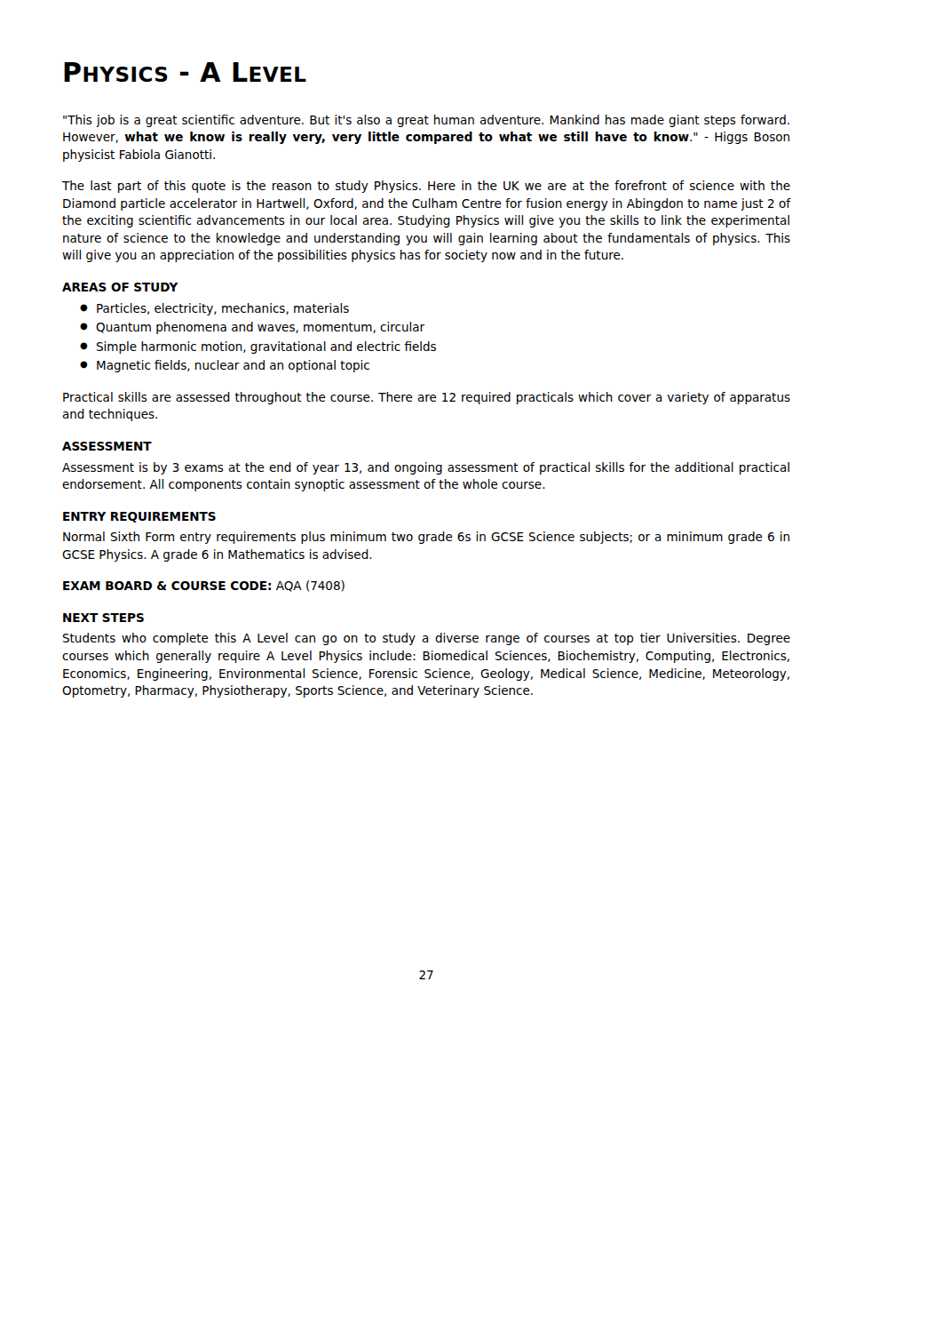PHYSICS - A LEVEL
"This job is a great scientific adventure. But it's also a great human adventure. Mankind has made giant steps forward. However, what we know is really very, very little compared to what we still have to know." - Higgs Boson physicist Fabiola Gianotti.
The last part of this quote is the reason to study Physics. Here in the UK we are at the forefront of science with the Diamond particle accelerator in Hartwell, Oxford, and the Culham Centre for fusion energy in Abingdon to name just 2 of the exciting scientific advancements in our local area. Studying Physics will give you the skills to link the experimental nature of science to the knowledge and understanding you will gain learning about the fundamentals of physics. This will give you an appreciation of the possibilities physics has for society now and in the future.
AREAS OF STUDY
Particles, electricity, mechanics, materials
Quantum phenomena and waves, momentum, circular
Simple harmonic motion, gravitational and electric fields
Magnetic fields, nuclear and an optional topic
Practical skills are assessed throughout the course. There are 12 required practicals which cover a variety of apparatus and techniques.
ASSESSMENT
Assessment is by 3 exams at the end of year 13, and ongoing assessment of practical skills for the additional practical endorsement. All components contain synoptic assessment of the whole course.
ENTRY REQUIREMENTS
Normal Sixth Form entry requirements plus minimum two grade 6s in GCSE Science subjects; or a minimum grade 6 in GCSE Physics. A grade 6 in Mathematics is advised.
EXAM BOARD & COURSE CODE: AQA (7408)
NEXT STEPS
Students who complete this A Level can go on to study a diverse range of courses at top tier Universities. Degree courses which generally require A Level Physics include: Biomedical Sciences, Biochemistry, Computing, Electronics, Economics, Engineering, Environmental Science, Forensic Science, Geology, Medical Science, Medicine, Meteorology, Optometry, Pharmacy, Physiotherapy, Sports Science, and Veterinary Science.
27